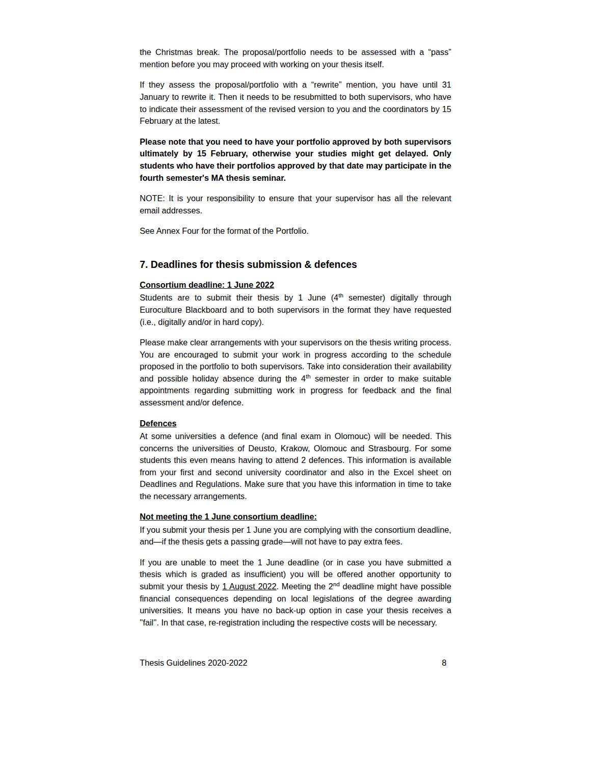the Christmas break. The proposal/portfolio needs to be assessed with a “pass” mention before you may proceed with working on your thesis itself.
If they assess the proposal/portfolio with a “rewrite” mention, you have until 31 January to rewrite it. Then it needs to be resubmitted to both supervisors, who have to indicate their assessment of the revised version to you and the coordinators by 15 February at the latest.
Please note that you need to have your portfolio approved by both supervisors ultimately by 15 February, otherwise your studies might get delayed. Only students who have their portfolios approved by that date may participate in the fourth semester's MA thesis seminar.
NOTE: It is your responsibility to ensure that your supervisor has all the relevant email addresses.
See Annex Four for the format of the Portfolio.
7. Deadlines for thesis submission & defences
Consortium deadline: 1 June 2022
Students are to submit their thesis by 1 June (4th semester) digitally through Euroculture Blackboard and to both supervisors in the format they have requested (i.e., digitally and/or in hard copy).
Please make clear arrangements with your supervisors on the thesis writing process. You are encouraged to submit your work in progress according to the schedule proposed in the portfolio to both supervisors. Take into consideration their availability and possible holiday absence during the 4th semester in order to make suitable appointments regarding submitting work in progress for feedback and the final assessment and/or defence.
Defences
At some universities a defence (and final exam in Olomouc) will be needed. This concerns the universities of Deusto, Krakow, Olomouc and Strasbourg. For some students this even means having to attend 2 defences. This information is available from your first and second university coordinator and also in the Excel sheet on Deadlines and Regulations. Make sure that you have this information in time to take the necessary arrangements.
Not meeting the 1 June consortium deadline:
If you submit your thesis per 1 June you are complying with the consortium deadline, and—if the thesis gets a passing grade—will not have to pay extra fees.
If you are unable to meet the 1 June deadline (or in case you have submitted a thesis which is graded as insufficient) you will be offered another opportunity to submit your thesis by 1 August 2022. Meeting the 2nd deadline might have possible financial consequences depending on local legislations of the degree awarding universities. It means you have no back-up option in case your thesis receives a ''fail''. In that case, re-registration including the respective costs will be necessary.
Thesis Guidelines 2020-2022 8